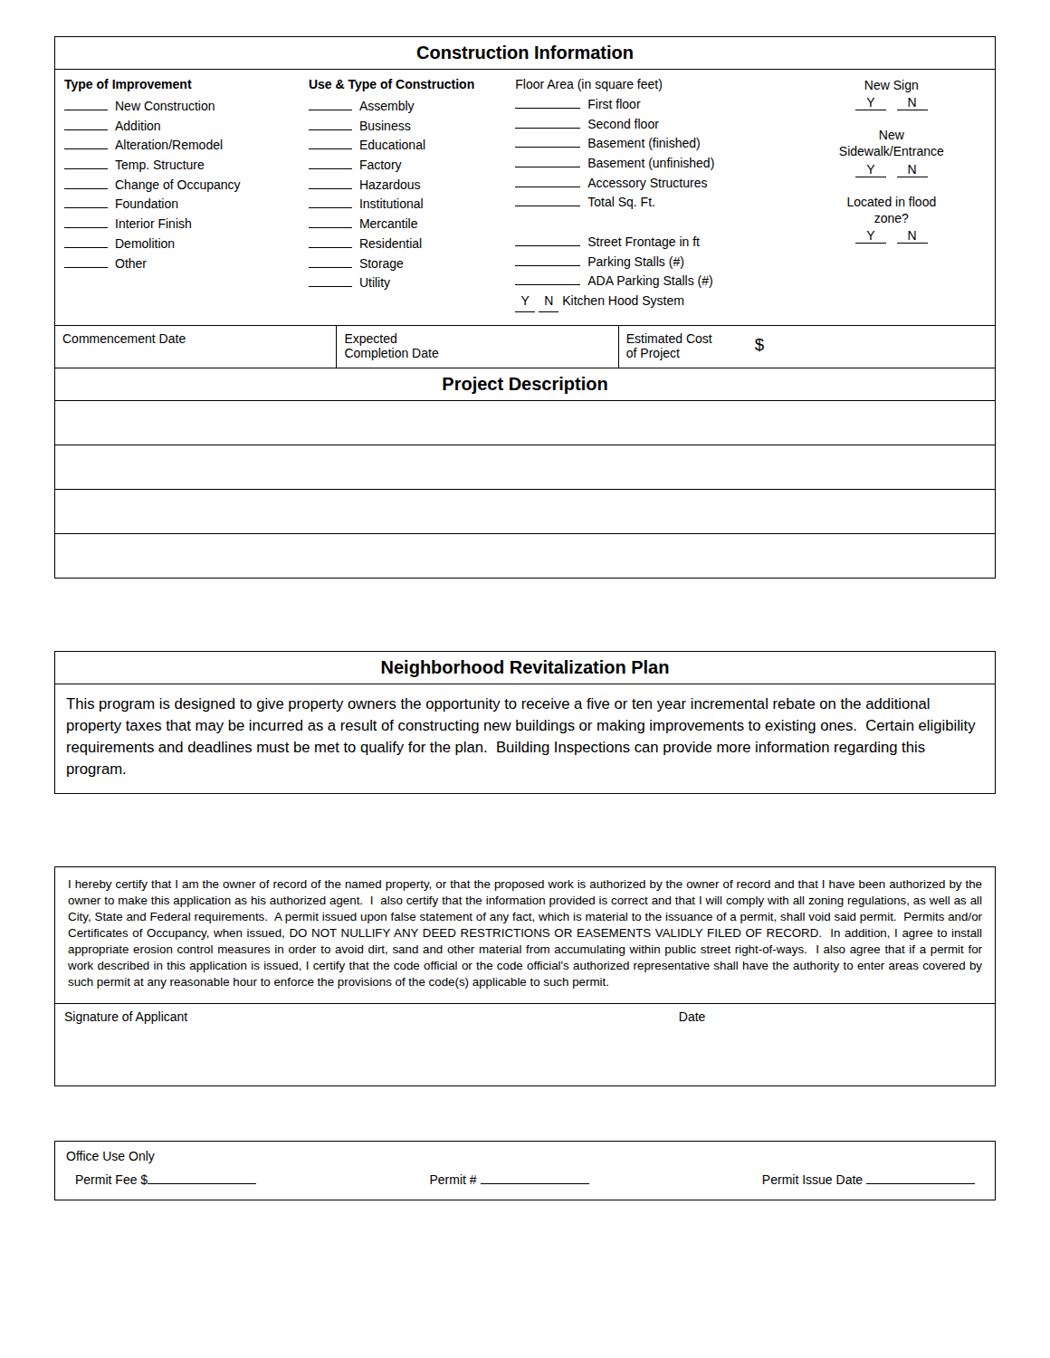Construction Information
Type of Improvement
New Construction
Addition
Alteration/Remodel
Temp. Structure
Change of Occupancy
Foundation
Interior Finish
Demolition
Other
Use & Type of Construction
Assembly
Business
Educational
Factory
Hazardous
Institutional
Mercantile
Residential
Storage
Utility
Floor Area (in square feet)
First floor
Second floor
Basement (finished)
Basement (unfinished)
Accessory Structures
Total Sq. Ft.
Street Frontage in ft
Parking Stalls (#)
ADA Parking Stalls (#)
YNKitchen Hood System
New Sign
Y N
New
Sidewalk/Entrance
Y N
Located in flood
zone?
Y N
Commencement Date
Expected
Completion Date
Estimated Cost
of Project$
Project Description
Neighborhood Revitalization Plan
This program is designed to give property owners the opportunity to receive a five or ten year incremental rebate on the additional property taxes that may be incurred as a result of constructing new buildings or making improvements to existing ones. Certain eligibility requirements and deadlines must be met to qualify for the plan. Building Inspections can provide more information regarding this program.
I hereby certify that I am the owner of record of the named property, or that the proposed work is authorized by the owner of record and that I have been authorized by the owner to make this application as his authorized agent. I also certify that the information provided is correct and that I will comply with all zoning regulations, as well as all City, State and Federal requirements. A permit issued upon false statement of any fact, which is material to the issuance of a permit, shall void said permit. Permits and/or Certificates of Occupancy, when issued, DO NOT NULLIFY ANY DEED RESTRICTIONS OR EASEMENTS VALIDLY FILED OF RECORD. In addition, I agree to install appropriate erosion control measures in order to avoid dirt, sand and other material from accumulating within public street right-of-ways. I also agree that if a permit for work described in this application is issued, I certify that the code official or the code official's authorized representative shall have the authority to enter areas covered by such permit at any reasonable hour to enforce the provisions of the code(s) applicable to such permit.
Signature of Applicant
Date
Office Use Only
Permit Fee $ Permit # Permit Issue Date